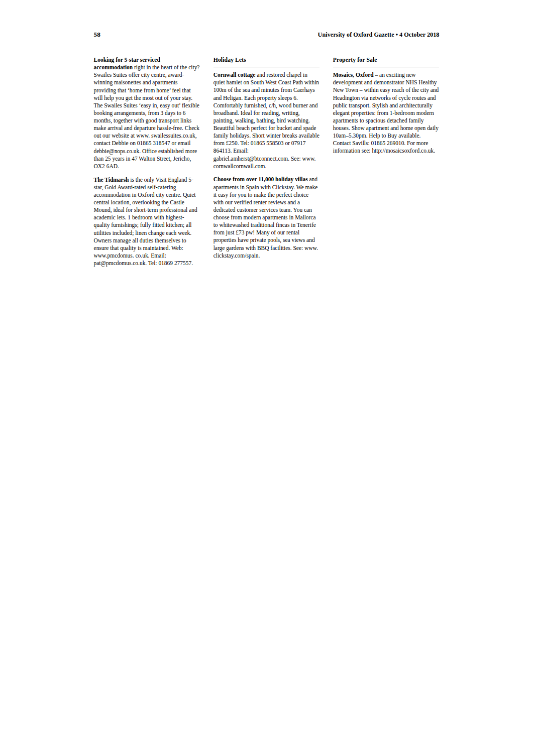58
University of Oxford Gazette • 4 October 2018
Looking for 5-star serviced accommodation right in the heart of the city? Swailes Suites offer city centre, award-winning maisonettes and apartments providing that ‘home from home’ feel that will help you get the most out of your stay. The Swailes Suites ‘easy in, easy out’ flexible booking arrangements, from 3 days to 6 months, together with good transport links make arrival and departure hassle-free. Check out our website at www. swailessuites.co.uk, contact Debbie on 01865 318547 or email debbie@nops.co.uk. Office established more than 25 years in 47 Walton Street, Jericho, OX2 6AD.
The Tidmarsh is the only Visit England 5-star, Gold Award-rated self-catering accommodation in Oxford city centre. Quiet central location, overlooking the Castle Mound, ideal for short-term professional and academic lets. 1 bedroom with highest-quality furnishings; fully fitted kitchen; all utilities included; linen change each week. Owners manage all duties themselves to ensure that quality is maintained. Web: www.pmcdomus. co.uk. Email: pat@pmcdomus.co.uk. Tel: 01869 277557.
Holiday Lets
Cornwall cottage and restored chapel in quiet hamlet on South West Coast Path within 100m of the sea and minutes from Caerhays and Heligan. Each property sleeps 6. Comfortably furnished, c/h, wood burner and broadband. Ideal for reading, writing, painting, walking, bathing, bird watching. Beautiful beach perfect for bucket and spade family holidays. Short winter breaks available from £250. Tel: 01865 558503 or 07917 864113. Email: gabriel.amherst@btconnect.com. See: www. cornwallcornwall.com.
Choose from over 11,000 holiday villas and apartments in Spain with Clickstay. We make it easy for you to make the perfect choice with our verified renter reviews and a dedicated customer services team. You can choose from modern apartments in Mallorca to whitewashed traditional fincas in Tenerife from just £73 pw! Many of our rental properties have private pools, sea views and large gardens with BBQ facilities. See: www. clickstay.com/spain.
Property for Sale
Mosaics, Oxford – an exciting new development and demonstrator NHS Healthy New Town – within easy reach of the city and Headington via networks of cycle routes and public transport. Stylish and architecturally elegant properties: from 1-bedroom modern apartments to spacious detached family houses. Show apartment and home open daily 10am–5.30pm. Help to Buy available. Contact Savills: 01865 269010. For more information see: http://mosaicsoxford.co.uk.